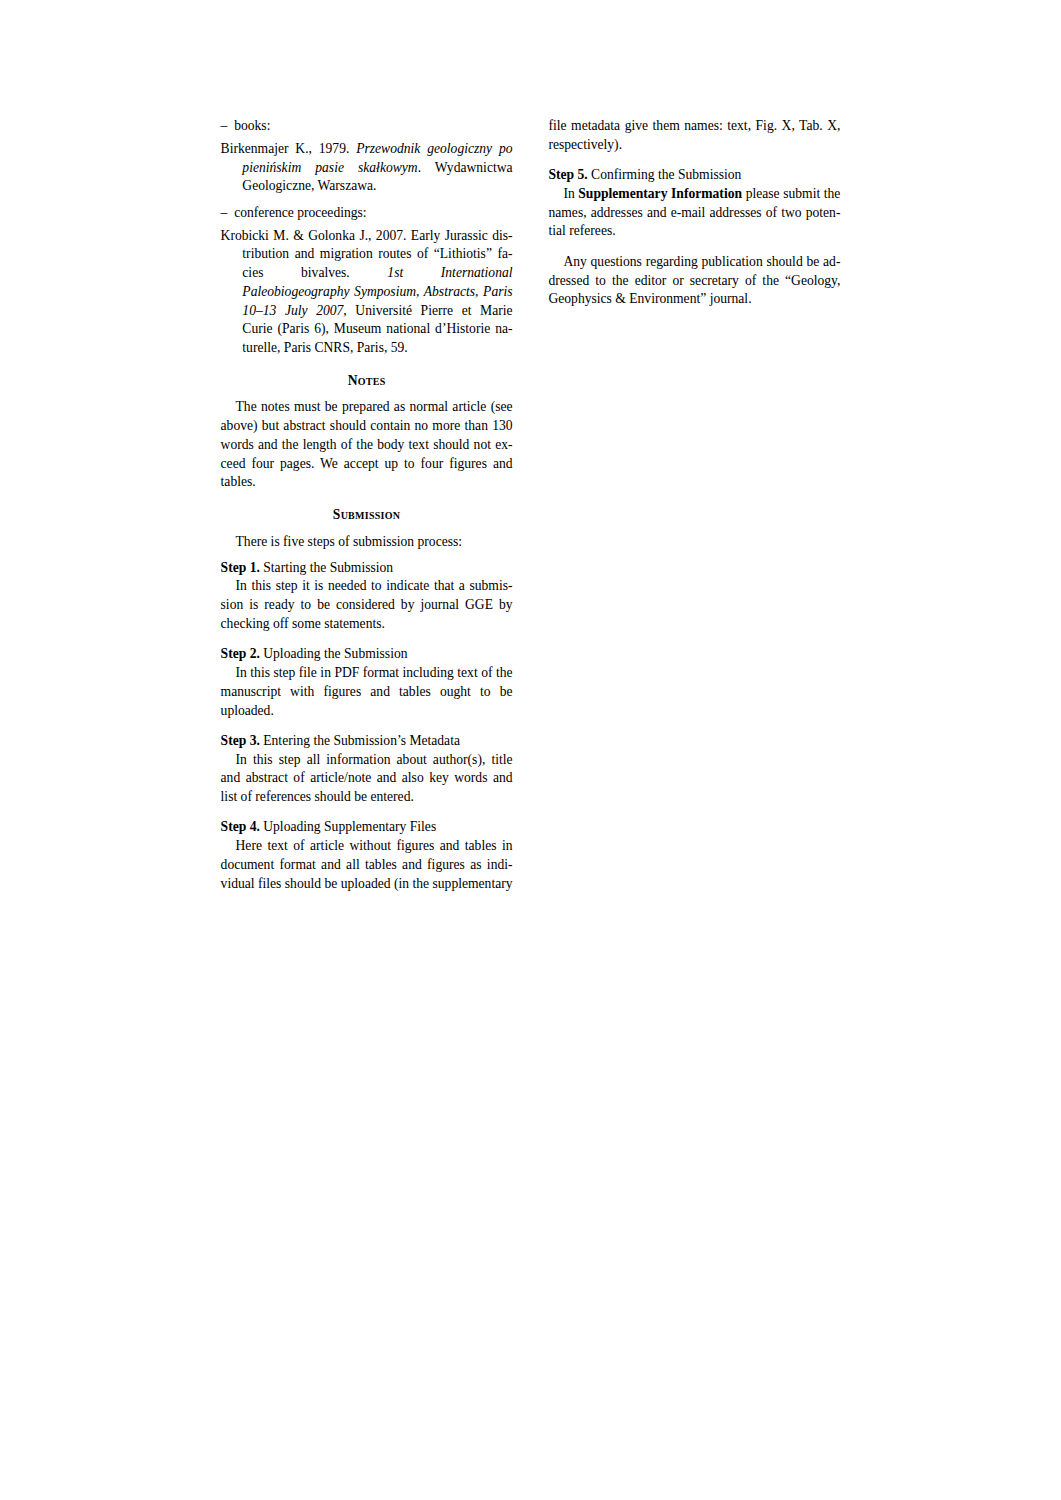– books:
Birkenmajer K., 1979. Przewodnik geologiczny po pienińskim pasie skałkowym. Wydawnictwa Geologiczne, Warszawa.
– conference proceedings:
Krobicki M. & Golonka J., 2007. Early Jurassic distribution and migration routes of “Lithiotis” facies bivalves. 1st International Paleobiogeography Symposium, Abstracts, Paris 10–13 July 2007, Université Pierre et Marie Curie (Paris 6), Museum national d’Historie naturelle, Paris CNRS, Paris, 59.
Notes
The notes must be prepared as normal article (see above) but abstract should contain no more than 130 words and the length of the body text should not exceed four pages. We accept up to four figures and tables.
Submission
There is five steps of submission process:
Step 1. Starting the Submission
In this step it is needed to indicate that a submission is ready to be considered by journal GGE by checking off some statements.
Step 2. Uploading the Submission
In this step file in PDF format including text of the manuscript with figures and tables ought to be uploaded.
Step 3. Entering the Submission’s Metadata
In this step all information about author(s), title and abstract of article/note and also key words and list of references should be entered.
Step 4. Uploading Supplementary Files
Here text of article without figures and tables in document format and all tables and figures as individual files should be uploaded (in the supplementary file metadata give them names: text, Fig. X, Tab. X, respectively).
Step 5. Confirming the Submission
In Supplementary Information please submit the names, addresses and e-mail addresses of two potential referees.
Any questions regarding publication should be addressed to the editor or secretary of the “Geology, Geophysics & Environment” journal.